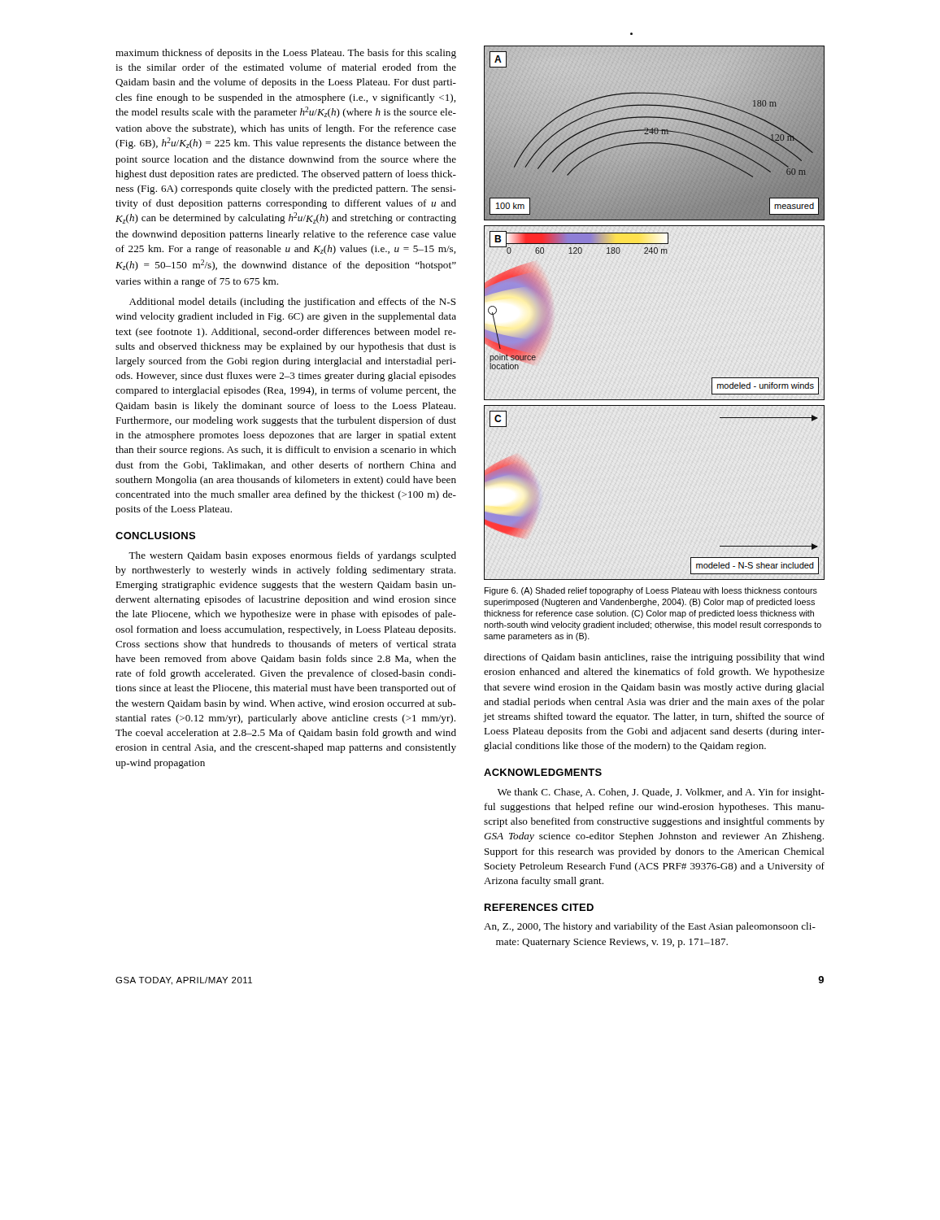maximum thickness of deposits in the Loess Plateau. The basis for this scaling is the similar order of the estimated volume of material eroded from the Qaidam basin and the volume of deposits in the Loess Plateau. For dust particles fine enough to be suspended in the atmosphere (i.e., ν significantly <1), the model results scale with the parameter h2u/Kz(h) (where h is the source elevation above the substrate), which has units of length. For the reference case (Fig. 6B), h2u/Kz(h) = 225 km. This value represents the distance between the point source location and the distance downwind from the source where the highest dust deposition rates are predicted. The observed pattern of loess thickness (Fig. 6A) corresponds quite closely with the predicted pattern. The sensitivity of dust deposition patterns corresponding to different values of u and Kz(h) can be determined by calculating h2u/Kz(h) and stretching or contracting the downwind deposition patterns linearly relative to the reference case value of 225 km. For a range of reasonable u and Kz(h) values (i.e., u = 5–15 m/s, Kz(h) = 50–150 m2/s), the downwind distance of the deposition “hotspot” varies within a range of 75 to 675 km.
Additional model details (including the justification and effects of the N-S wind velocity gradient included in Fig. 6C) are given in the supplemental data text (see footnote 1). Additional, second-order differences between model results and observed thickness may be explained by our hypothesis that dust is largely sourced from the Gobi region during interglacial and interstadial periods. However, since dust fluxes were 2–3 times greater during glacial episodes compared to interglacial episodes (Rea, 1994), in terms of volume percent, the Qaidam basin is likely the dominant source of loess to the Loess Plateau. Furthermore, our modeling work suggests that the turbulent dispersion of dust in the atmosphere promotes loess depozones that are larger in spatial extent than their source regions. As such, it is difficult to envision a scenario in which dust from the Gobi, Taklimakan, and other deserts of northern China and southern Mongolia (an area thousands of kilometers in extent) could have been concentrated into the much smaller area defined by the thickest (>100 m) deposits of the Loess Plateau.
Conclusions
The western Qaidam basin exposes enormous fields of yardangs sculpted by northwesterly to westerly winds in actively folding sedimentary strata. Emerging stratigraphic evidence suggests that the western Qaidam basin underwent alternating episodes of lacustrine deposition and wind erosion since the late Pliocene, which we hypothesize were in phase with episodes of paleosol formation and loess accumulation, respectively, in Loess Plateau deposits. Cross sections show that hundreds to thousands of meters of vertical strata have been removed from above Qaidam basin folds since 2.8 Ma, when the rate of fold growth accelerated. Given the prevalence of closed-basin conditions since at least the Pliocene, this material must have been transported out of the western Qaidam basin by wind. When active, wind erosion occurred at substantial rates (>0.12 mm/yr), particularly above anticline crests (>1 mm/yr). The coeval acceleration at 2.8–2.5 Ma of Qaidam basin fold growth and wind erosion in central Asia, and the crescent-shaped map patterns and consistently up-wind propagation
A
180 m
240 m
120 m
60 m
100 km
measured
B
060120180240 m
point source
location
modeled - uniform winds
C
modeled - N-S shear included
Figure 6. (A) Shaded relief topography of Loess Plateau with loess thickness contours superimposed (Nugteren and Vandenberghe, 2004). (B) Color map of predicted loess thickness for reference case solution. (C) Color map of predicted loess thickness with north-south wind velocity gradient included; otherwise, this model result corresponds to same parameters as in (B).
directions of Qaidam basin anticlines, raise the intriguing possibility that wind erosion enhanced and altered the kinematics of fold growth. We hypothesize that severe wind erosion in the Qaidam basin was mostly active during glacial and stadial periods when central Asia was drier and the main axes of the polar jet streams shifted toward the equator. The latter, in turn, shifted the source of Loess Plateau deposits from the Gobi and adjacent sand deserts (during interglacial conditions like those of the modern) to the Qaidam region.
Acknowledgments
We thank C. Chase, A. Cohen, J. Quade, J. Volkmer, and A. Yin for insightful suggestions that helped refine our wind-erosion hypotheses. This manuscript also benefited from constructive suggestions and insightful comments by GSA Today science co-editor Stephen Johnston and reviewer An Zhisheng. Support for this research was provided by donors to the American Chemical Society Petroleum Research Fund (ACS PRF# 39376-G8) and a University of Arizona faculty small grant.
References Cited
An, Z., 2000, The history and variability of the East Asian paleomonsoon climate: Quaternary Science Reviews, v. 19, p. 171–187.
GSA TODAY, APRIL/MAY 2011
9